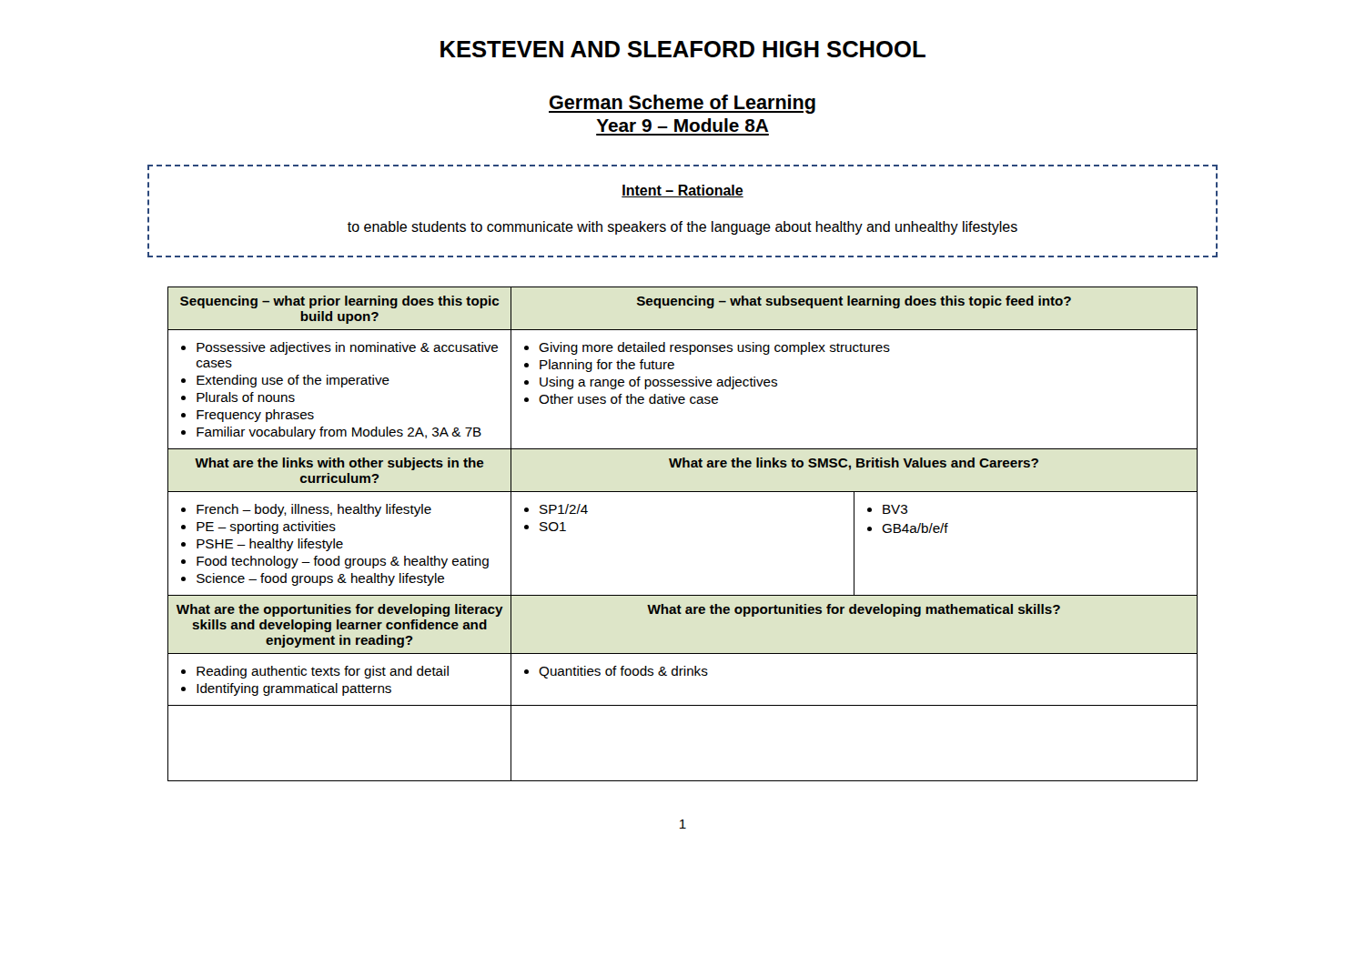KESTEVEN AND SLEAFORD HIGH SCHOOL
German Scheme of Learning
Year 9 – Module 8A
Intent – Rationale
to enable students to communicate with speakers of the language about healthy and unhealthy lifestyles
| Sequencing – what prior learning does this topic build upon? | Sequencing – what subsequent learning does this topic feed into? |
| --- | --- |
| Possessive adjectives in nominative & accusative cases Extending use of the imperative Plurals of nouns Frequency phrases Familiar vocabulary from Modules 2A, 3A & 7B | Giving more detailed responses using complex structures Planning for the future Using a range of possessive adjectives Other uses of the dative case |
| What are the links with other subjects in the curriculum? | What are the links to SMSC, British Values and Careers? |
| French – body, illness, healthy lifestyle PE – sporting activities PSHE – healthy lifestyle Food technology – food groups & healthy eating Science – food groups & healthy lifestyle | SP1/2/4 SO1 | BV3 GB4a/b/e/f |
| What are the opportunities for developing literacy skills and developing learner confidence and enjoyment in reading? | What are the opportunities for developing mathematical skills? |
| Reading authentic texts for gist and detail Identifying grammatical patterns | Quantities of foods & drinks |
1